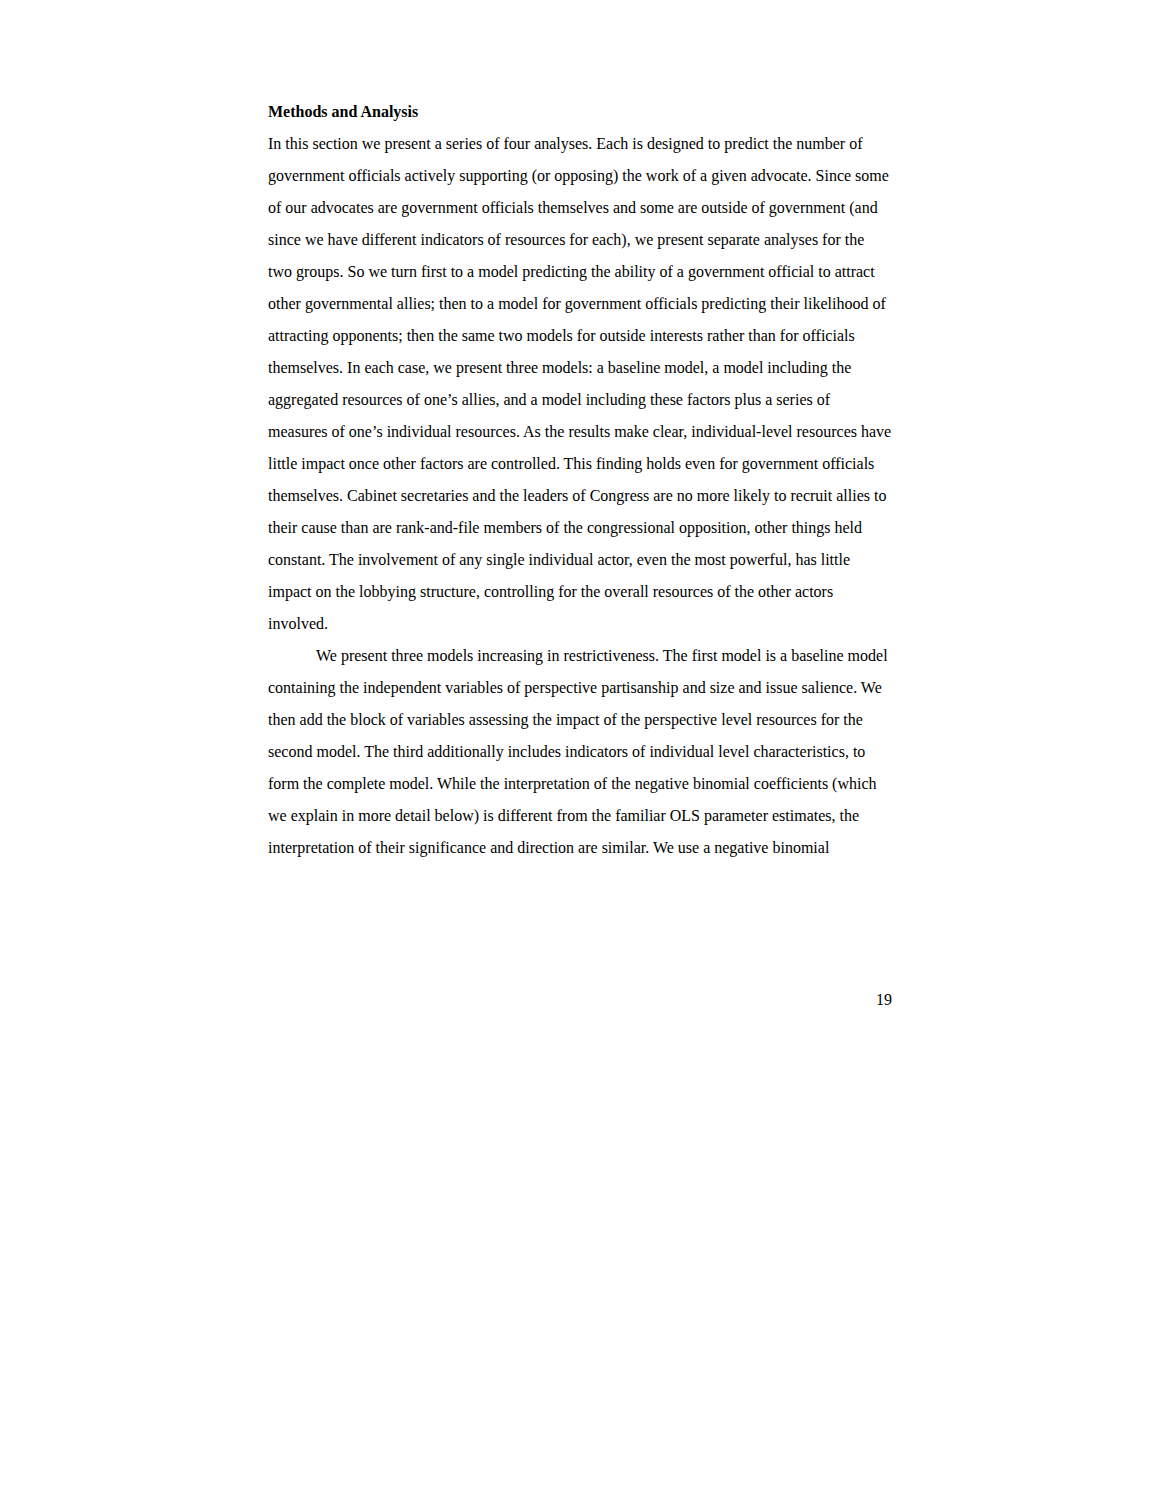Methods and Analysis
In this section we present a series of four analyses. Each is designed to predict the number of government officials actively supporting (or opposing) the work of a given advocate. Since some of our advocates are government officials themselves and some are outside of government (and since we have different indicators of resources for each), we present separate analyses for the two groups. So we turn first to a model predicting the ability of a government official to attract other governmental allies; then to a model for government officials predicting their likelihood of attracting opponents; then the same two models for outside interests rather than for officials themselves. In each case, we present three models: a baseline model, a model including the aggregated resources of one’s allies, and a model including these factors plus a series of measures of one’s individual resources. As the results make clear, individual-level resources have little impact once other factors are controlled. This finding holds even for government officials themselves. Cabinet secretaries and the leaders of Congress are no more likely to recruit allies to their cause than are rank-and-file members of the congressional opposition, other things held constant. The involvement of any single individual actor, even the most powerful, has little impact on the lobbying structure, controlling for the overall resources of the other actors involved.
We present three models increasing in restrictiveness. The first model is a baseline model containing the independent variables of perspective partisanship and size and issue salience. We then add the block of variables assessing the impact of the perspective level resources for the second model. The third additionally includes indicators of individual level characteristics, to form the complete model. While the interpretation of the negative binomial coefficients (which we explain in more detail below) is different from the familiar OLS parameter estimates, the interpretation of their significance and direction are similar. We use a negative binomial
19